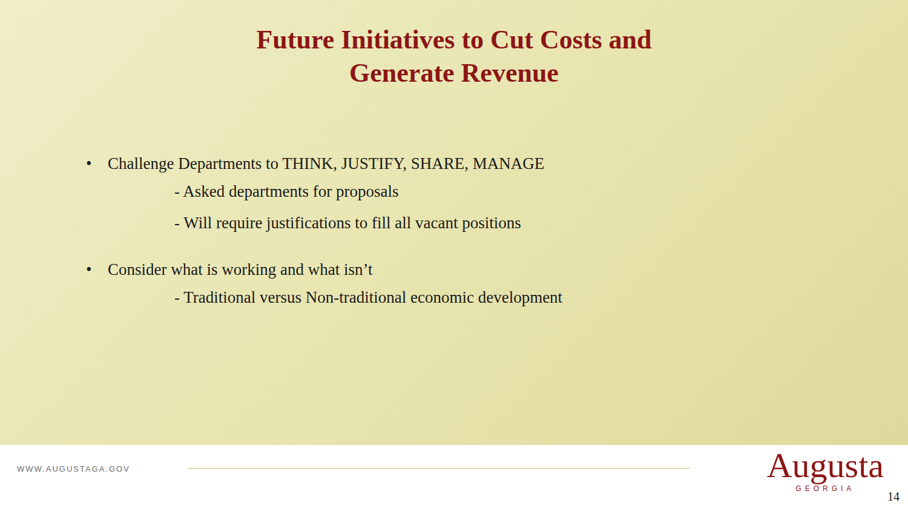Future Initiatives to Cut Costs and
Generate Revenue
Challenge Departments to THINK, JUSTIFY, SHARE, MANAGE
- Asked departments for proposals
- Will require justifications to fill all vacant positions
Consider what is working and what isn’t
- Traditional versus Non-traditional economic development
WWW.AUGUSTAGA.GOV
Augusta
GEORGIA
14